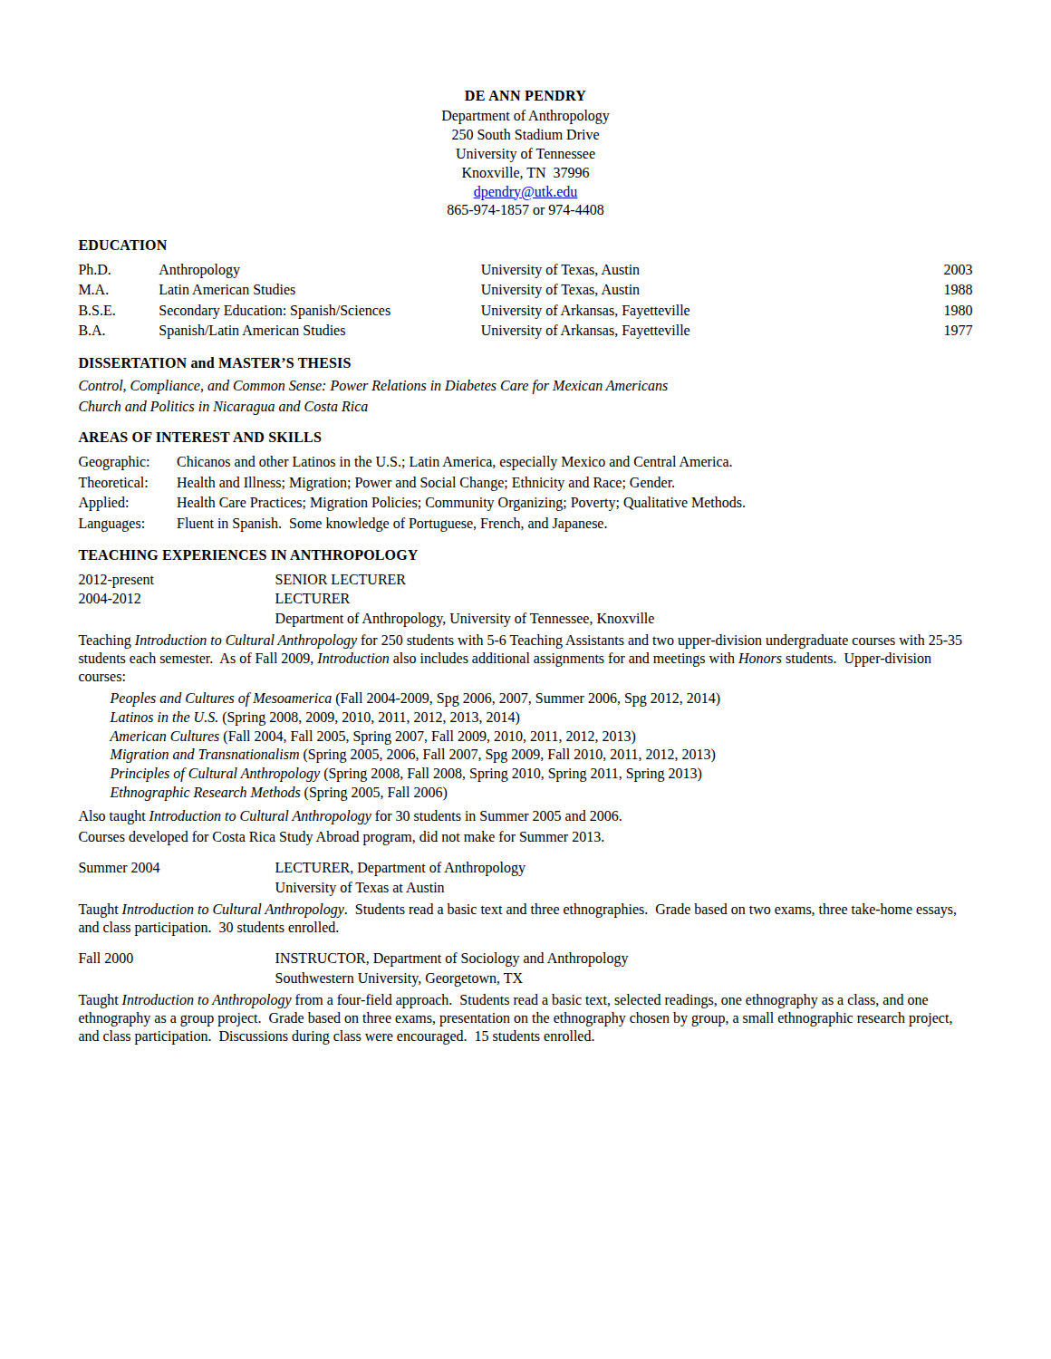DE ANN PENDRY
Department of Anthropology
250 South Stadium Drive
University of Tennessee
Knoxville, TN 37996
dpendry@utk.edu
865-974-1857 or 974-4408
EDUCATION
| Ph.D. | Anthropology | University of Texas, Austin | 2003 |
| M.A. | Latin American Studies | University of Texas, Austin | 1988 |
| B.S.E. | Secondary Education: Spanish/Sciences | University of Arkansas, Fayetteville | 1980 |
| B.A. | Spanish/Latin American Studies | University of Arkansas, Fayetteville | 1977 |
DISSERTATION and MASTER’S THESIS
Control, Compliance, and Common Sense: Power Relations in Diabetes Care for Mexican Americans
Church and Politics in Nicaragua and Costa Rica
AREAS OF INTEREST AND SKILLS
| Geographic: | Chicanos and other Latinos in the U.S.; Latin America, especially Mexico and Central America. |
| Theoretical: | Health and Illness; Migration; Power and Social Change; Ethnicity and Race; Gender. |
| Applied: | Health Care Practices; Migration Policies; Community Organizing; Poverty; Qualitative Methods. |
| Languages: | Fluent in Spanish. Some knowledge of Portuguese, French, and Japanese. |
TEACHING EXPERIENCES IN ANTHROPOLOGY
| 2012-present | SENIOR LECTURER |
| 2004-2012 | LECTURER |
| | Department of Anthropology, University of Tennessee, Knoxville |
Teaching Introduction to Cultural Anthropology for 250 students with 5-6 Teaching Assistants and two upper-division undergraduate courses with 25-35 students each semester. As of Fall 2009, Introduction also includes additional assignments for and meetings with Honors students. Upper-division courses:
Peoples and Cultures of Mesoamerica (Fall 2004-2009, Spg 2006, 2007, Summer 2006, Spg 2012, 2014)
Latinos in the U.S. (Spring 2008, 2009, 2010, 2011, 2012, 2013, 2014)
American Cultures (Fall 2004, Fall 2005, Spring 2007, Fall 2009, 2010, 2011, 2012, 2013)
Migration and Transnationalism (Spring 2005, 2006, Fall 2007, Spg 2009, Fall 2010, 2011, 2012, 2013)
Principles of Cultural Anthropology (Spring 2008, Fall 2008, Spring 2010, Spring 2011, Spring 2013)
Ethnographic Research Methods (Spring 2005, Fall 2006)
Also taught Introduction to Cultural Anthropology for 30 students in Summer 2005 and 2006.
Courses developed for Costa Rica Study Abroad program, did not make for Summer 2013.
| Summer 2004 | LECTURER, Department of Anthropology |
| | University of Texas at Austin |
Taught Introduction to Cultural Anthropology. Students read a basic text and three ethnographies. Grade based on two exams, three take-home essays, and class participation. 30 students enrolled.
| Fall 2000 | INSTRUCTOR, Department of Sociology and Anthropology |
| | Southwestern University, Georgetown, TX |
Taught Introduction to Anthropology from a four-field approach. Students read a basic text, selected readings, one ethnography as a class, and one ethnography as a group project. Grade based on three exams, presentation on the ethnography chosen by group, a small ethnographic research project, and class participation. Discussions during class were encouraged. 15 students enrolled.